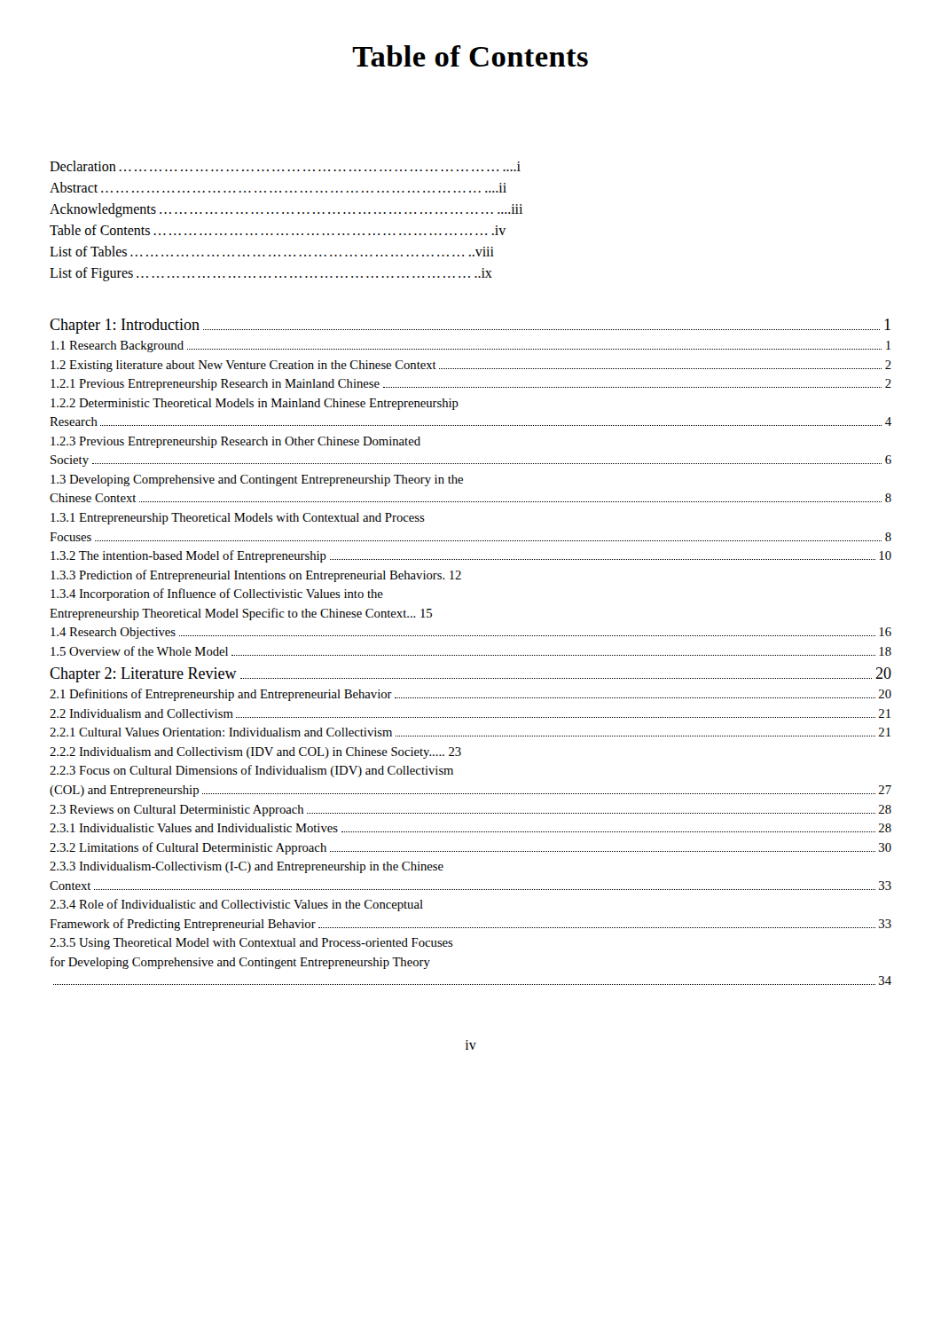Table of Contents
Declaration…………………………………………………………………....i
Abstract…………………………………………………………………....ii
Acknowledgments…………………………………………………………....iii
Table of Contents………………………………………………………….iv
List of Tables…………………………………………………………..viii
List of Figures…………………………………………………………..ix
Chapter 1: Introduction 1
1.1 Research Background 1
1.2 Existing literature about New Venture Creation in the Chinese Context 2
1.2.1 Previous Entrepreneurship Research in Mainland Chinese 2
1.2.2 Deterministic Theoretical Models in Mainland Chinese Entrepreneurship
Research 4
1.2.3 Previous Entrepreneurship Research in Other Chinese Dominated
Society 6
1.3 Developing Comprehensive and Contingent Entrepreneurship Theory in the
Chinese Context 8
1.3.1 Entrepreneurship Theoretical Models with Contextual and Process
Focuses 8
1.3.2 The intention-based Model of Entrepreneurship 10
1.3.3 Prediction of Entrepreneurial Intentions on Entrepreneurial Behaviors. 12
1.3.4 Incorporation of Influence of Collectivistic Values into the
Entrepreneurship Theoretical Model Specific to the Chinese Context... 15
1.4 Research Objectives 16
1.5 Overview of the Whole Model 18
Chapter 2: Literature Review 20
2.1 Definitions of Entrepreneurship and Entrepreneurial Behavior 20
2.2 Individualism and Collectivism 21
2.2.1 Cultural Values Orientation: Individualism and Collectivism 21
2.2.2 Individualism and Collectivism (IDV and COL) in Chinese Society..... 23
2.2.3 Focus on Cultural Dimensions of Individualism (IDV) and Collectivism
(COL) and Entrepreneurship 27
2.3 Reviews on Cultural Deterministic Approach 28
2.3.1 Individualistic Values and Individualistic Motives 28
2.3.2 Limitations of Cultural Deterministic Approach 30
2.3.3 Individualism-Collectivism (I-C) and Entrepreneurship in the Chinese
Context 33
2.3.4 Role of Individualistic and Collectivistic Values in the Conceptual
Framework of Predicting Entrepreneurial Behavior 33
2.3.5 Using Theoretical Model with Contextual and Process-oriented Focuses
for Developing Comprehensive and Contingent Entrepreneurship Theory
34
iv